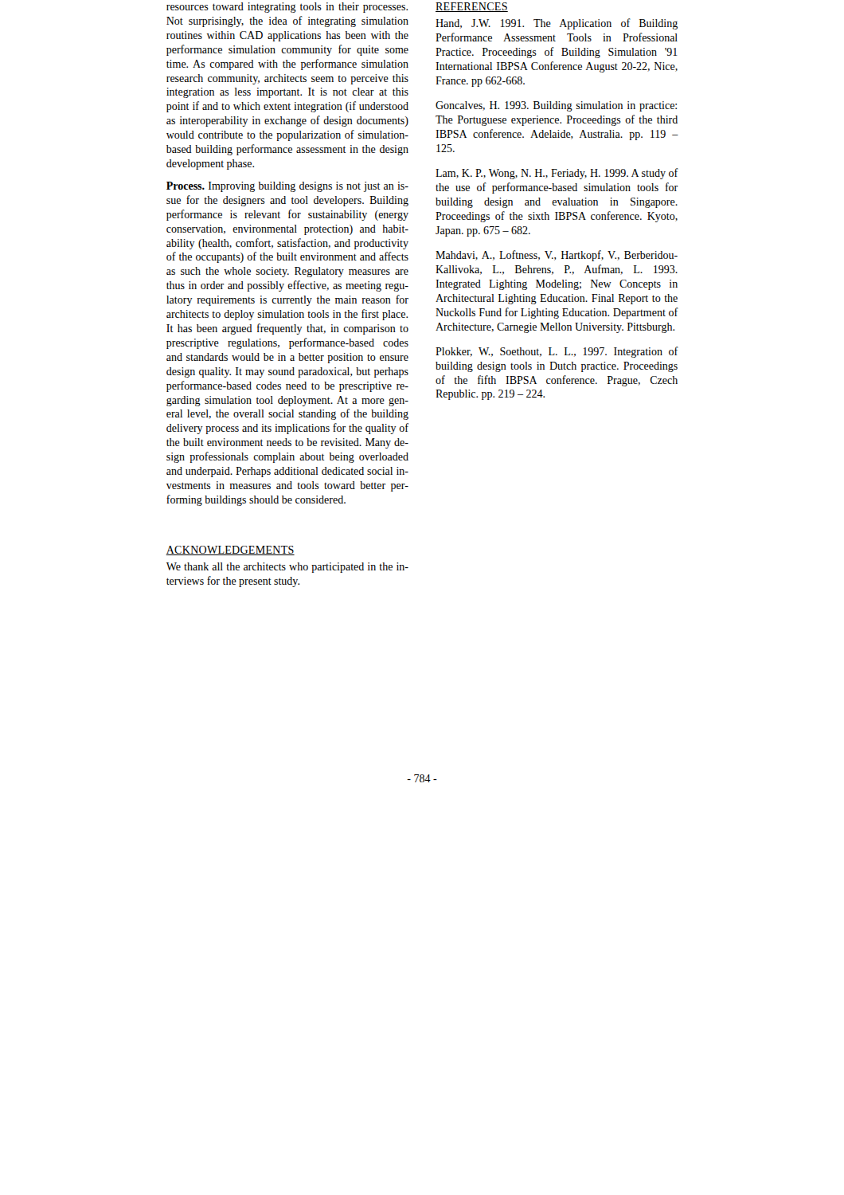resources toward integrating tools in their processes. Not surprisingly, the idea of integrating simulation routines within CAD applications has been with the performance simulation community for quite some time. As compared with the performance simulation research community, architects seem to perceive this integration as less important. It is not clear at this point if and to which extent integration (if understood as interoperability in exchange of design documents) would contribute to the popularization of simulation-based building performance assessment in the design development phase.
Process. Improving building designs is not just an issue for the designers and tool developers. Building performance is relevant for sustainability (energy conservation, environmental protection) and habitability (health, comfort, satisfaction, and productivity of the occupants) of the built environment and affects as such the whole society. Regulatory measures are thus in order and possibly effective, as meeting regulatory requirements is currently the main reason for architects to deploy simulation tools in the first place. It has been argued frequently that, in comparison to prescriptive regulations, performance-based codes and standards would be in a better position to ensure design quality. It may sound paradoxical, but perhaps performance-based codes need to be prescriptive regarding simulation tool deployment. At a more general level, the overall social standing of the building delivery process and its implications for the quality of the built environment needs to be revisited. Many design professionals complain about being overloaded and underpaid. Perhaps additional dedicated social investments in measures and tools toward better performing buildings should be considered.
ACKNOWLEDGEMENTS
We thank all the architects who participated in the interviews for the present study.
REFERENCES
Hand, J.W. 1991. The Application of Building Performance Assessment Tools in Professional Practice. Proceedings of Building Simulation '91 International IBPSA Conference August 20-22, Nice, France. pp 662-668.
Goncalves, H. 1993. Building simulation in practice: The Portuguese experience. Proceedings of the third IBPSA conference. Adelaide, Australia. pp. 119 – 125.
Lam, K. P., Wong, N. H., Feriady, H. 1999. A study of the use of performance-based simulation tools for building design and evaluation in Singapore. Proceedings of the sixth IBPSA conference. Kyoto, Japan. pp. 675 – 682.
Mahdavi, A., Loftness, V., Hartkopf, V., Berberidou-Kallivoka, L., Behrens, P., Aufman, L. 1993. Integrated Lighting Modeling; New Concepts in Architectural Lighting Education. Final Report to the Nuckolls Fund for Lighting Education. Department of Architecture, Carnegie Mellon University. Pittsburgh.
Plokker, W., Soethout, L. L., 1997. Integration of building design tools in Dutch practice. Proceedings of the fifth IBPSA conference. Prague, Czech Republic. pp. 219 – 224.
- 784 -